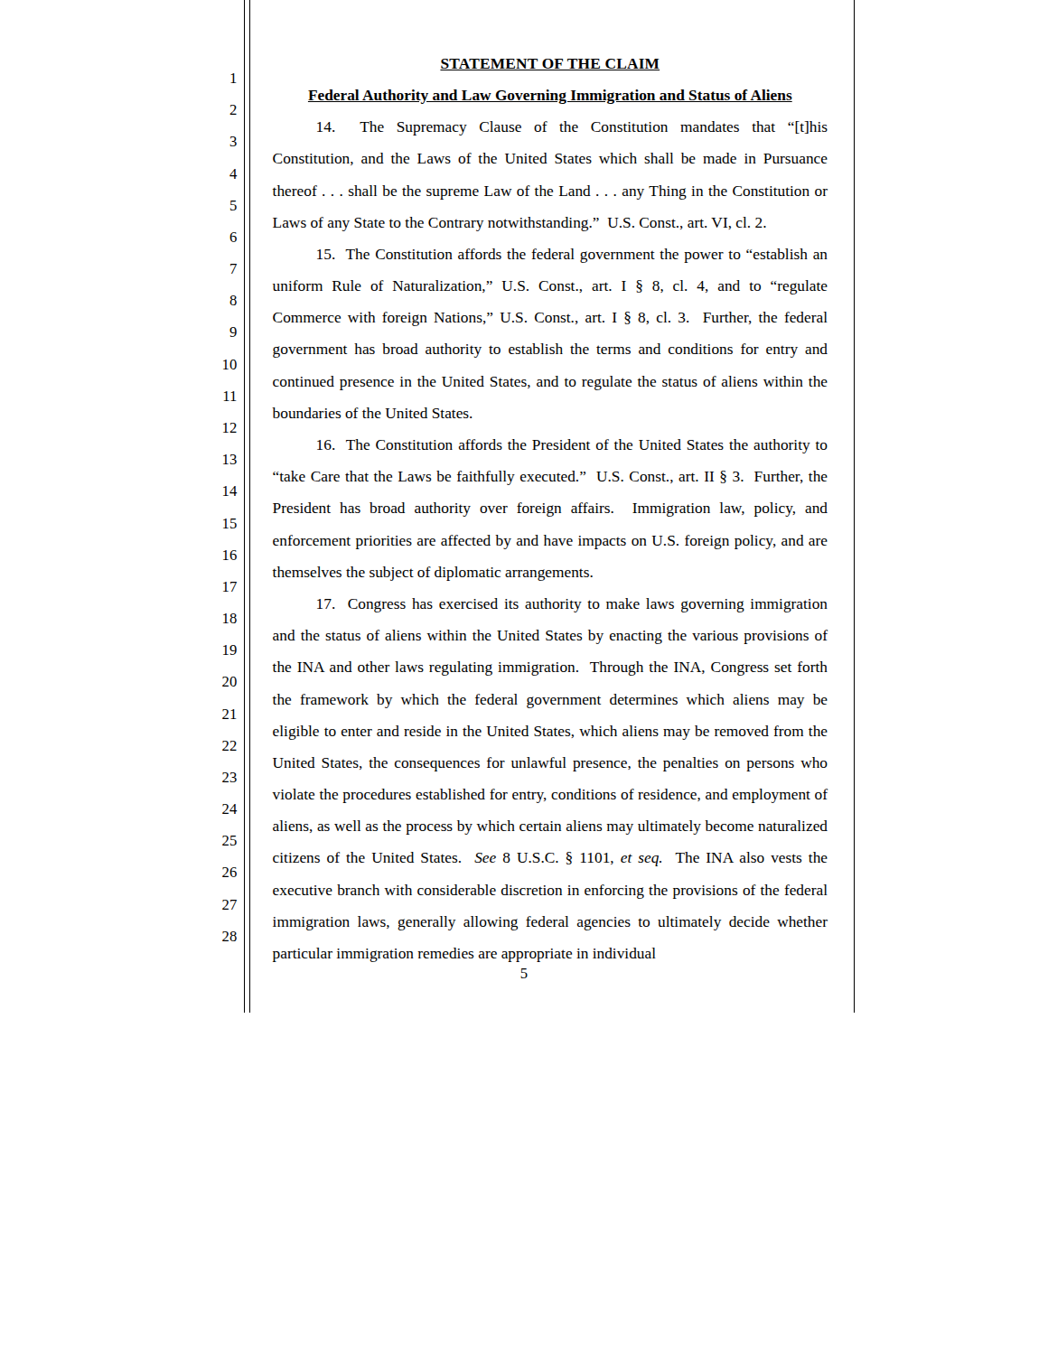1
2
3
4
5
6
7
8
9
10
11
12
13
14
15
16
17
18
19
20
21
22
23
24
25
26
27
28
STATEMENT OF THE CLAIM
Federal Authority and Law Governing Immigration and Status of Aliens
14. The Supremacy Clause of the Constitution mandates that “[t]his Constitution, and the Laws of the United States which shall be made in Pursuance thereof . . . shall be the supreme Law of the Land . . . any Thing in the Constitution or Laws of any State to the Contrary notwithstanding.” U.S. Const., art. VI, cl. 2.
15. The Constitution affords the federal government the power to “establish an uniform Rule of Naturalization,” U.S. Const., art. I § 8, cl. 4, and to “regulate Commerce with foreign Nations,” U.S. Const., art. I § 8, cl. 3. Further, the federal government has broad authority to establish the terms and conditions for entry and continued presence in the United States, and to regulate the status of aliens within the boundaries of the United States.
16. The Constitution affords the President of the United States the authority to “take Care that the Laws be faithfully executed.” U.S. Const., art. II § 3. Further, the President has broad authority over foreign affairs. Immigration law, policy, and enforcement priorities are affected by and have impacts on U.S. foreign policy, and are themselves the subject of diplomatic arrangements.
17. Congress has exercised its authority to make laws governing immigration and the status of aliens within the United States by enacting the various provisions of the INA and other laws regulating immigration. Through the INA, Congress set forth the framework by which the federal government determines which aliens may be eligible to enter and reside in the United States, which aliens may be removed from the United States, the consequences for unlawful presence, the penalties on persons who violate the procedures established for entry, conditions of residence, and employment of aliens, as well as the process by which certain aliens may ultimately become naturalized citizens of the United States. See 8 U.S.C. § 1101, et seq. The INA also vests the executive branch with considerable discretion in enforcing the provisions of the federal immigration laws, generally allowing federal agencies to ultimately decide whether particular immigration remedies are appropriate in individual
5